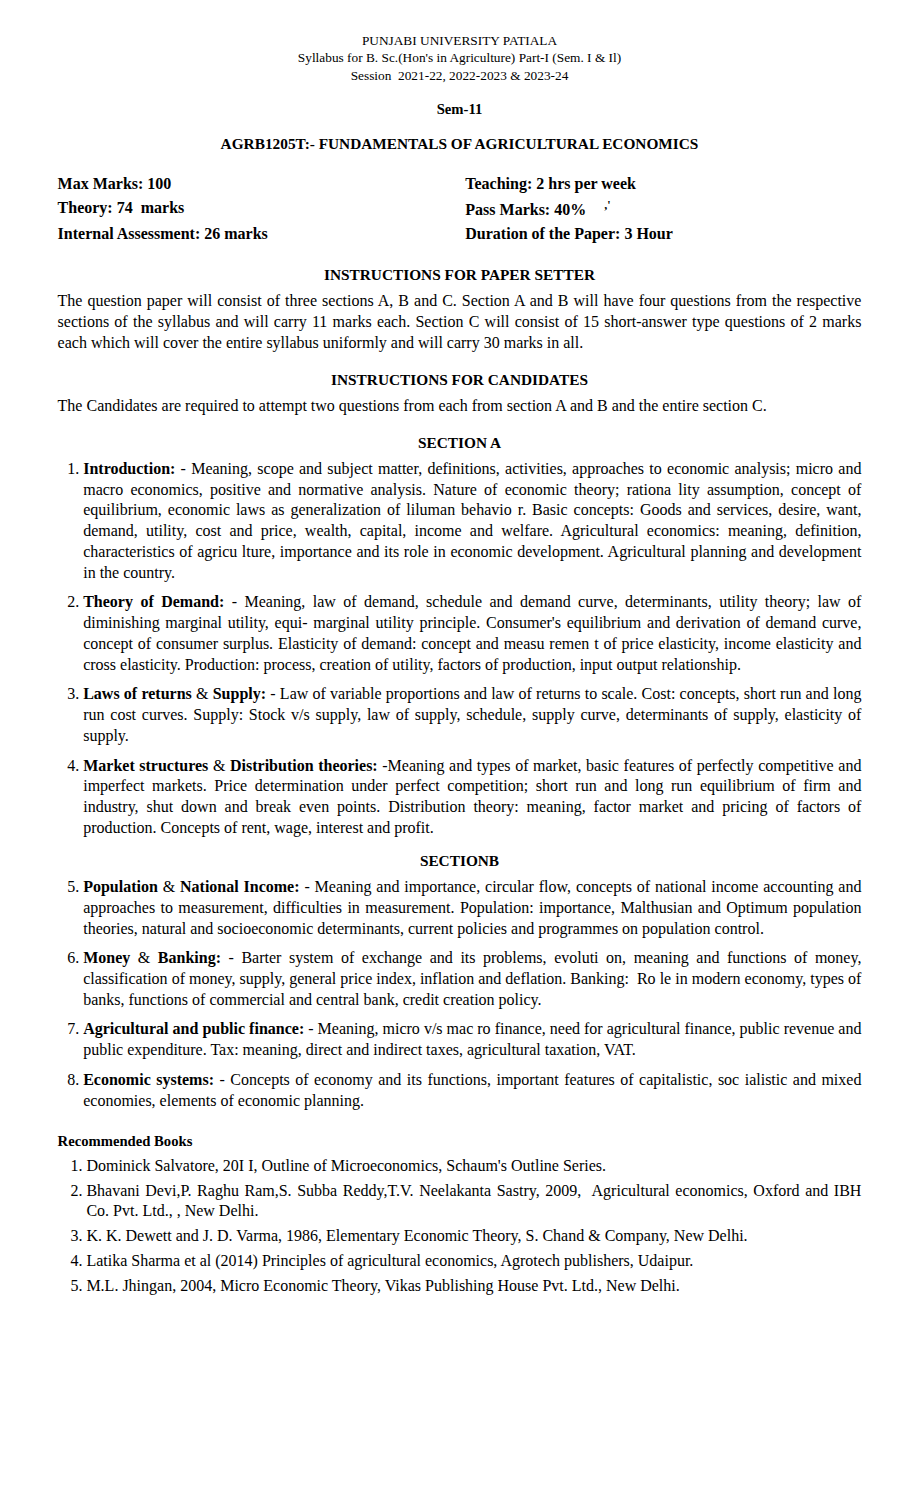PUNJABI UNIVERSITY PATIALA
Syllabus for B. Sc.(Hon's in Agriculture) Part-I (Sem. I & Il)
Session 2021-22, 2022-2023 & 2023-24
Sem-11
AGRB1205T:- FUNDAMENTALS OF AGRICULTURAL ECONOMICS
| Max Marks: 100 | Teaching: 2 hrs per week |
| Theory: 74 marks | Pass Marks: 40% ,' |
| Internal Assessment: 26 marks | Duration of the Paper: 3 Hour |
INSTRUCTIONS FOR PAPER SETTER
The question paper will consist of three sections A, B and C. Section A and B will have four questions from the respective sections of the syllabus and will carry 11 marks each. Section C will consist of 15 short-answer type questions of 2 marks each which will cover the entire syllabus uniformly and will carry 30 marks in all.
INSTRUCTIONS FOR CANDIDATES
The Candidates are required to attempt two questions from each from section A and B and the entire section C.
SECTION A
Introduction: - Meaning, scope and subject matter, definitions, activities, approaches to economic analysis; micro and macro economics, positive and normative analysis. Nature of economic theory; rationa lity assumption, concept of equilibrium, economic laws as generalization of liluman behavio r. Basic concepts: Goods and services, desire, want, demand, utility, cost and price, wealth, capital, income and welfare. Agricultural economics: meaning, definition, characteristics of agricu lture, importance and its role in economic development. Agricultural planning and development in the country.
Theory of Demand: - Meaning, law of demand, schedule and demand curve, determinants, utility theory; law of diminishing marginal utility, equi- marginal utility principle. Consumer's equilibrium and derivation of demand curve, concept of consumer surplus. Elasticity of demand: concept and measu remen t of price elasticity, income elasticity and cross elasticity. Production: process, creation of utility, factors of production, input output relationship.
Laws of returns & Supply: - Law of variable proportions and law of returns to scale. Cost: concepts, short run and long run cost curves. Supply: Stock v/s supply, law of supply, schedule, supply curve, determinants of supply, elasticity of supply.
Market structures & Distribution theories: -Meaning and types of market, basic features of perfectly competitive and imperfect markets. Price determination under perfect competition; short run and long run equilibrium of firm and industry, shut down and break even points. Distribution theory: meaning, factor market and pricing of factors of production. Concepts of rent, wage, interest and profit.
SECTIONB
Population & National Income: - Meaning and importance, circular flow, concepts of national income accounting and approaches to measurement, difficulties in measurement. Population: importance, Malthusian and Optimum population theories, natural and socioeconomic determinants, current policies and programmes on population control.
Money & Banking: - Barter system of exchange and its problems, evoluti on, meaning and functions of money, classification of money, supply, general price index, inflation and deflation. Banking: Ro le in modern economy, types of banks, functions of commercial and central bank, credit creation policy.
Agricultural and public finance: - Meaning, micro v/s mac ro finance, need for agricultural finance, public revenue and public expenditure. Tax: meaning, direct and indirect taxes, agricultural taxation, VAT.
Economic systems: - Concepts of economy and its functions, important features of capitalistic, soc ialistic and mixed economies, elements of economic planning.
Recommended Books
Dominick Salvatore, 20I I, Outline of Microeconomics, Schaum's Outline Series.
Bhavani Devi,P. Raghu Ram,S. Subba Reddy,T.V. Neelakanta Sastry, 2009, Agricultural economics, Oxford and IBH Co. Pvt. Ltd., , New Delhi.
K. K. Dewett and J. D. Varma, 1986, Elementary Economic Theory, S. Chand & Company, New Delhi.
Latika Sharma et al (2014) Principles of agricultural economics, Agrotech publishers, Udaipur.
M.L. Jhingan, 2004, Micro Economic Theory, Vikas Publishing House Pvt. Ltd., New Delhi.